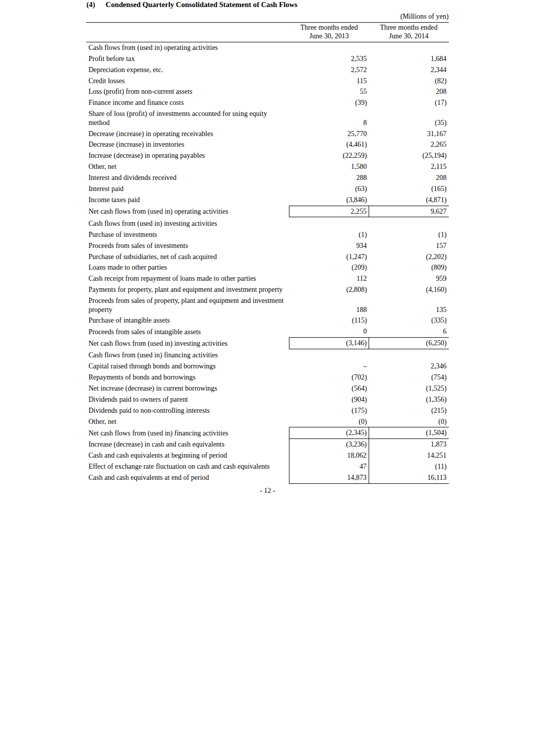(4) Condensed Quarterly Consolidated Statement of Cash Flows
(Millions of yen)
| | Three months ended June 30, 2013 | Three months ended June 30, 2014 |
| --- | --- | --- |
| Cash flows from (used in) operating activities | | |
| Profit before tax | 2,535 | 1,684 |
| Depreciation expense, etc. | 2,572 | 2,344 |
| Credit losses | 115 | (82) |
| Loss (profit) from non-current assets | 55 | 208 |
| Finance income and finance costs | (39) | (17) |
| Share of loss (profit) of investments accounted for using equity method | 8 | (35) |
| Decrease (increase) in operating receivables | 25,770 | 31,167 |
| Decrease (increase) in inventories | (4,461) | 2,265 |
| Increase (decrease) in operating payables | (22,259) | (25,194) |
| Other, net | 1,580 | 2,115 |
| Interest and dividends received | 288 | 208 |
| Interest paid | (63) | (165) |
| Income taxes paid | (3,846) | (4,871) |
| Net cash flows from (used in) operating activities | 2,255 | 9,627 |
| Cash flows from (used in) investing activities | | |
| Purchase of investments | (1) | (1) |
| Proceeds from sales of investments | 934 | 157 |
| Purchase of subsidiaries, net of cash acquired | (1,247) | (2,202) |
| Loans made to other parties | (209) | (809) |
| Cash receipt from repayment of loans made to other parties | 112 | 959 |
| Payments for property, plant and equipment and investment property | (2,808) | (4,160) |
| Proceeds from sales of property, plant and equipment and investment property | 188 | 135 |
| Purchase of intangible assets | (115) | (335) |
| Proceeds from sales of intangible assets | 0 | 6 |
| Net cash flows from (used in) investing activities | (3,146) | (6,250) |
| Cash flows from (used in) financing activities | | |
| Capital raised through bonds and borrowings | – | 2,346 |
| Repayments of bonds and borrowings | (702) | (754) |
| Net increase (decrease) in current borrowings | (564) | (1,525) |
| Dividends paid to owners of parent | (904) | (1,356) |
| Dividends paid to non-controlling interests | (175) | (215) |
| Other, net | (0) | (0) |
| Net cash flows from (used in) financing activities | (2,345) | (1,504) |
| Increase (decrease) in cash and cash equivalents | (3,236) | 1,873 |
| Cash and cash equivalents at beginning of period | 18,062 | 14,251 |
| Effect of exchange rate fluctuation on cash and cash equivalents | 47 | (11) |
| Cash and cash equivalents at end of period | 14,873 | 16,113 |
- 12 -